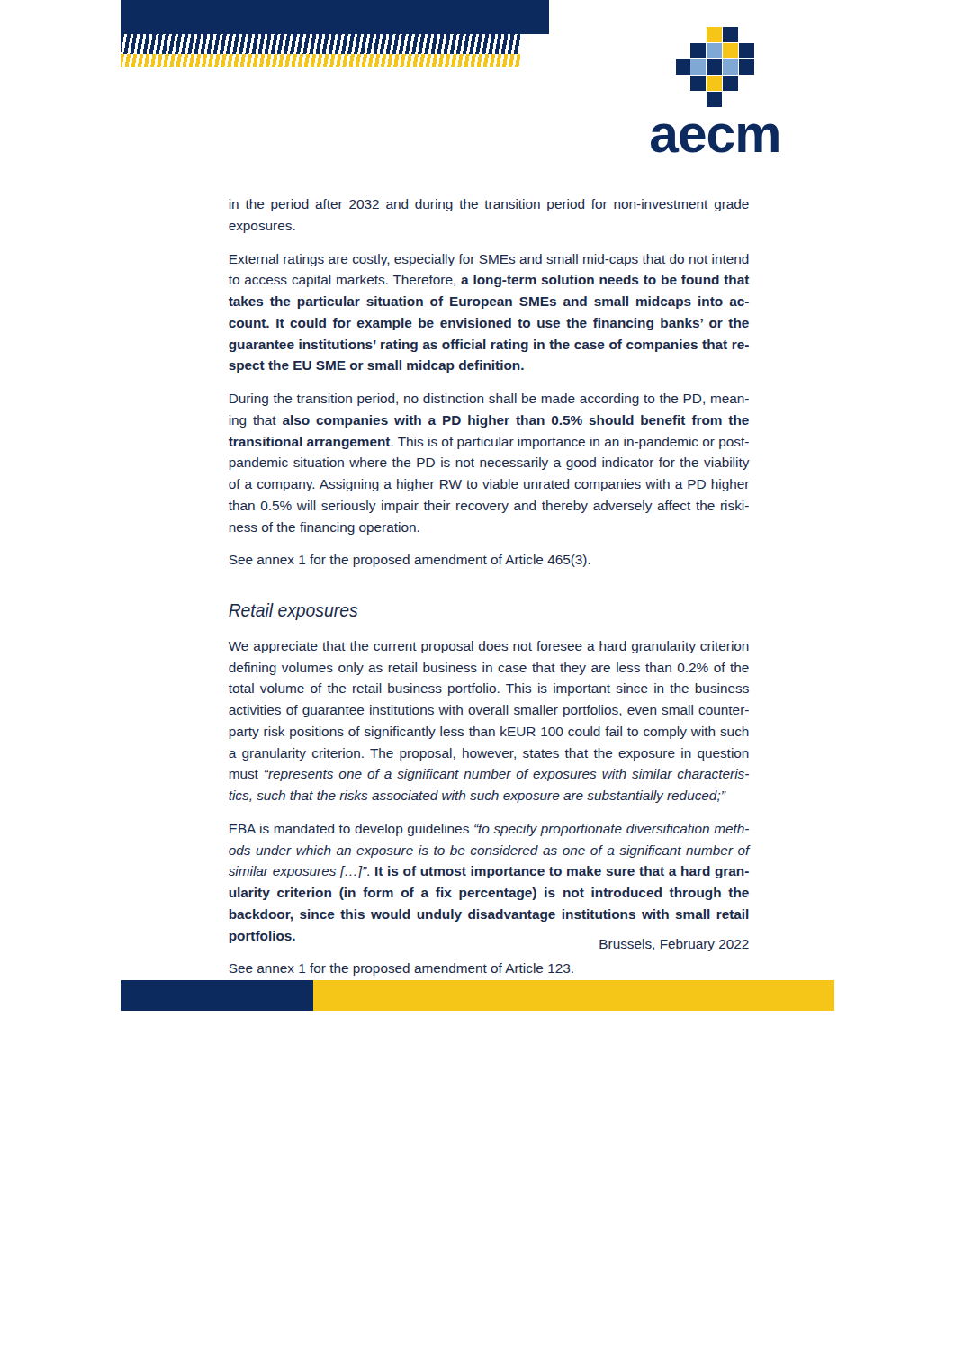aecm
in the period after 2032 and during the transition period for non-investment grade exposures.
External ratings are costly, especially for SMEs and small mid-caps that do not intend to access capital markets. Therefore, a long-term solution needs to be found that takes the particular situation of European SMEs and small midcaps into account. It could for example be envisioned to use the financing banks’ or the guarantee institutions’ rating as official rating in the case of companies that respect the EU SME or small midcap definition.
During the transition period, no distinction shall be made according to the PD, meaning that also companies with a PD higher than 0.5% should benefit from the transitional arrangement. This is of particular importance in an in-pandemic or post-pandemic situation where the PD is not necessarily a good indicator for the viability of a company. Assigning a higher RW to viable unrated companies with a PD higher than 0.5% will seriously impair their recovery and thereby adversely affect the riskiness of the financing operation.
See annex 1 for the proposed amendment of Article 465(3).
Retail exposures
We appreciate that the current proposal does not foresee a hard granularity criterion defining volumes only as retail business in case that they are less than 0.2% of the total volume of the retail business portfolio. This is important since in the business activities of guarantee institutions with overall smaller portfolios, even small counterparty risk positions of significantly less than kEUR 100 could fail to comply with such a granularity criterion. The proposal, however, states that the exposure in question must “represents one of a significant number of exposures with similar characteristics, such that the risks associated with such exposure are substantially reduced;”
EBA is mandated to develop guidelines “to specify proportionate diversification methods under which an exposure is to be considered as one of a significant number of similar exposures […]”. It is of utmost importance to make sure that a hard granularity criterion (in form of a fix percentage) is not introduced through the backdoor, since this would unduly disadvantage institutions with small retail portfolios.
See annex 1 for the proposed amendment of Article 123.
Brussels, February 2022